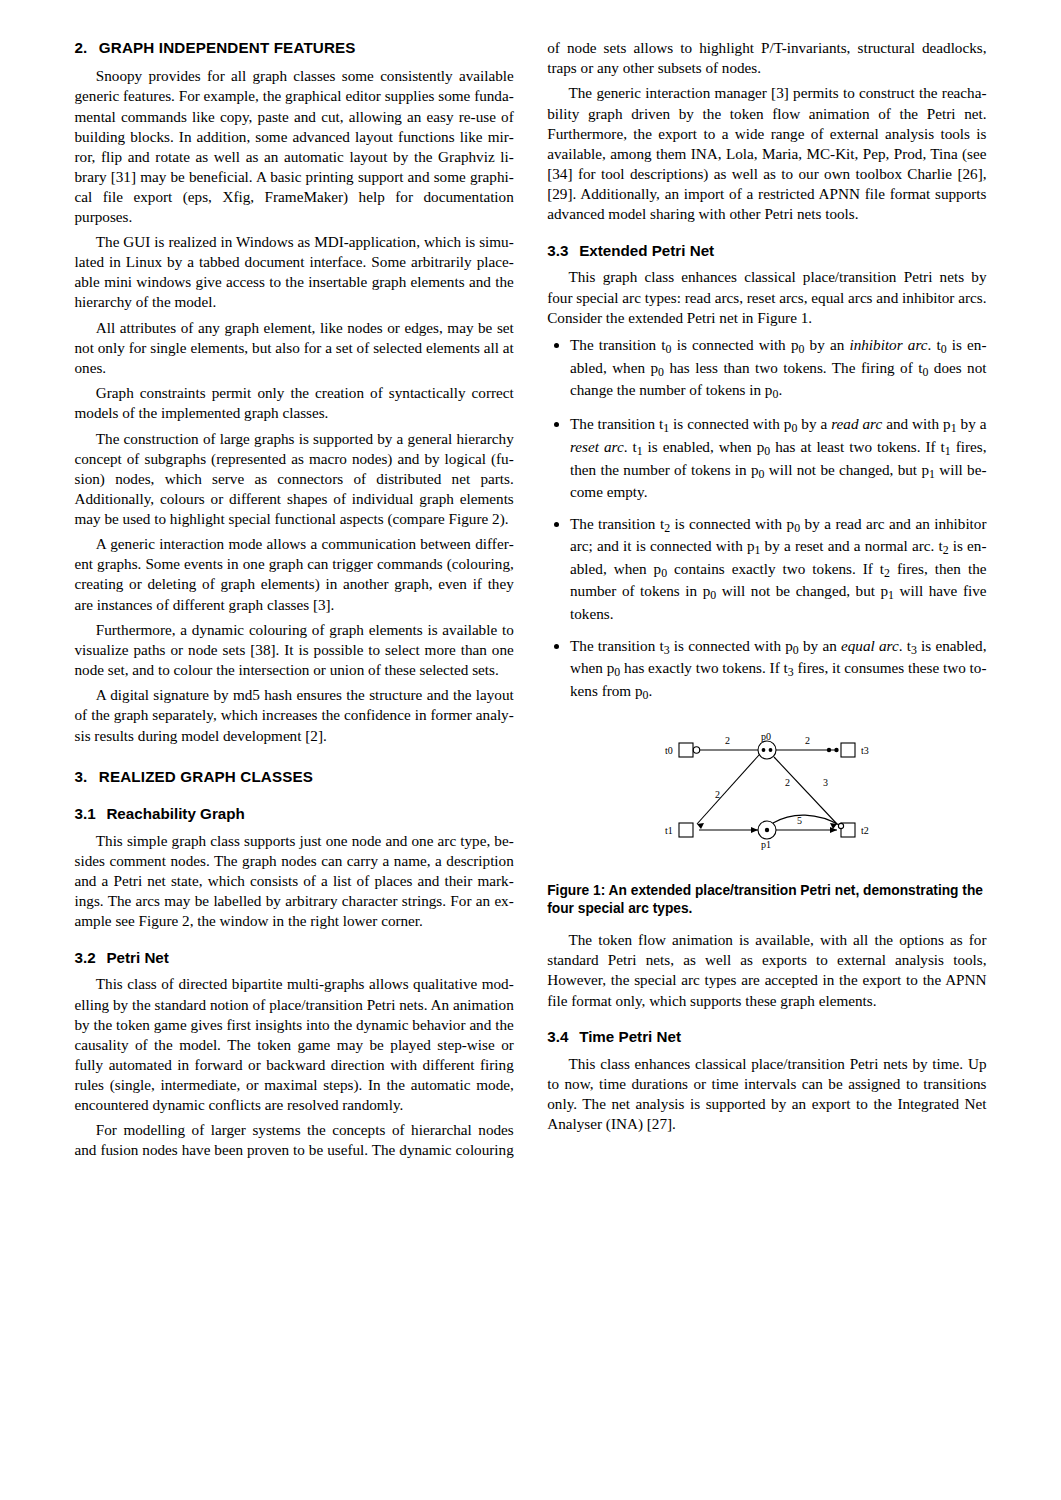2. GRAPH INDEPENDENT FEATURES
Snoopy provides for all graph classes some consistently available generic features. For example, the graphical editor supplies some fundamental commands like copy, paste and cut, allowing an easy re-use of building blocks. In addition, some advanced layout functions like mirror, flip and rotate as well as an automatic layout by the Graphviz library [31] may be beneficial. A basic printing support and some graphical file export (eps, Xfig, FrameMaker) help for documentation purposes.
The GUI is realized in Windows as MDI-application, which is simulated in Linux by a tabbed document interface. Some arbitrarily placeable mini windows give access to the insertable graph elements and the hierarchy of the model.
All attributes of any graph element, like nodes or edges, may be set not only for single elements, but also for a set of selected elements all at ones.
Graph constraints permit only the creation of syntactically correct models of the implemented graph classes.
The construction of large graphs is supported by a general hierarchy concept of subgraphs (represented as macro nodes) and by logical (fusion) nodes, which serve as connectors of distributed net parts. Additionally, colours or different shapes of individual graph elements may be used to highlight special functional aspects (compare Figure 2).
A generic interaction mode allows a communication between different graphs. Some events in one graph can trigger commands (colouring, creating or deleting of graph elements) in another graph, even if they are instances of different graph classes [3].
Furthermore, a dynamic colouring of graph elements is available to visualize paths or node sets [38]. It is possible to select more than one node set, and to colour the intersection or union of these selected sets.
A digital signature by md5 hash ensures the structure and the layout of the graph separately, which increases the confidence in former analysis results during model development [2].
3. REALIZED GRAPH CLASSES
3.1 Reachability Graph
This simple graph class supports just one node and one arc type, besides comment nodes. The graph nodes can carry a name, a description and a Petri net state, which consists of a list of places and their markings. The arcs may be labelled by arbitrary character strings. For an example see Figure 2, the window in the right lower corner.
3.2 Petri Net
This class of directed bipartite multi-graphs allows qualitative modelling by the standard notion of place/transition Petri nets. An animation by the token game gives first insights into the dynamic behavior and the causality of the model. The token game may be played step-wise or fully automated in forward or backward direction with different firing rules (single, intermediate, or maximal steps). In the automatic mode, encountered dynamic conflicts are resolved randomly.
For modelling of larger systems the concepts of hierarchal nodes and fusion nodes have been proven to be useful. The dynamic colouring of node sets allows to highlight P/T-invariants, structural deadlocks, traps or any other subsets of nodes.
The generic interaction manager [3] permits to construct the reachability graph driven by the token flow animation of the Petri net. Furthermore, the export to a wide range of external analysis tools is available, among them INA, Lola, Maria, MC-Kit, Pep, Prod, Tina (see [34] for tool descriptions) as well as to our own toolbox Charlie [26], [29]. Additionally, an import of a restricted APNN file format supports advanced model sharing with other Petri nets tools.
3.3 Extended Petri Net
This graph class enhances classical place/transition Petri nets by four special arc types: read arcs, reset arcs, equal arcs and inhibitor arcs. Consider the extended Petri net in Figure 1.
The transition t0 is connected with p0 by an inhibitor arc. t0 is enabled, when p0 has less than two tokens. The firing of t0 does not change the number of tokens in p0.
The transition t1 is connected with p0 by a read arc and with p1 by a reset arc. t1 is enabled, when p0 has at least two tokens. If t1 fires, then the number of tokens in p0 will not be changed, but p1 will become empty.
The transition t2 is connected with p0 by a read arc and an inhibitor arc; and it is connected with p1 by a reset and a normal arc. t2 is enabled, when p0 contains exactly two tokens. If t2 fires, then the number of tokens in p0 will not be changed, but p1 will have five tokens.
The transition t3 is connected with p0 by an equal arc. t3 is enabled, when p0 has exactly two tokens. If t3 fires, it consumes these two tokens from p0.
t0 t1 t2 t3 p0 p1 2 2 2 2 3 5
Figure 1: An extended place/transition Petri net, demonstrating the four special arc types.
The token flow animation is available, with all the options as for standard Petri nets, as well as exports to external analysis tools, However, the special arc types are accepted in the export to the APNN file format only, which supports these graph elements.
3.4 Time Petri Net
This class enhances classical place/transition Petri nets by time. Up to now, time durations or time intervals can be assigned to transitions only. The net analysis is supported by an export to the Integrated Net Analyser (INA) [27].